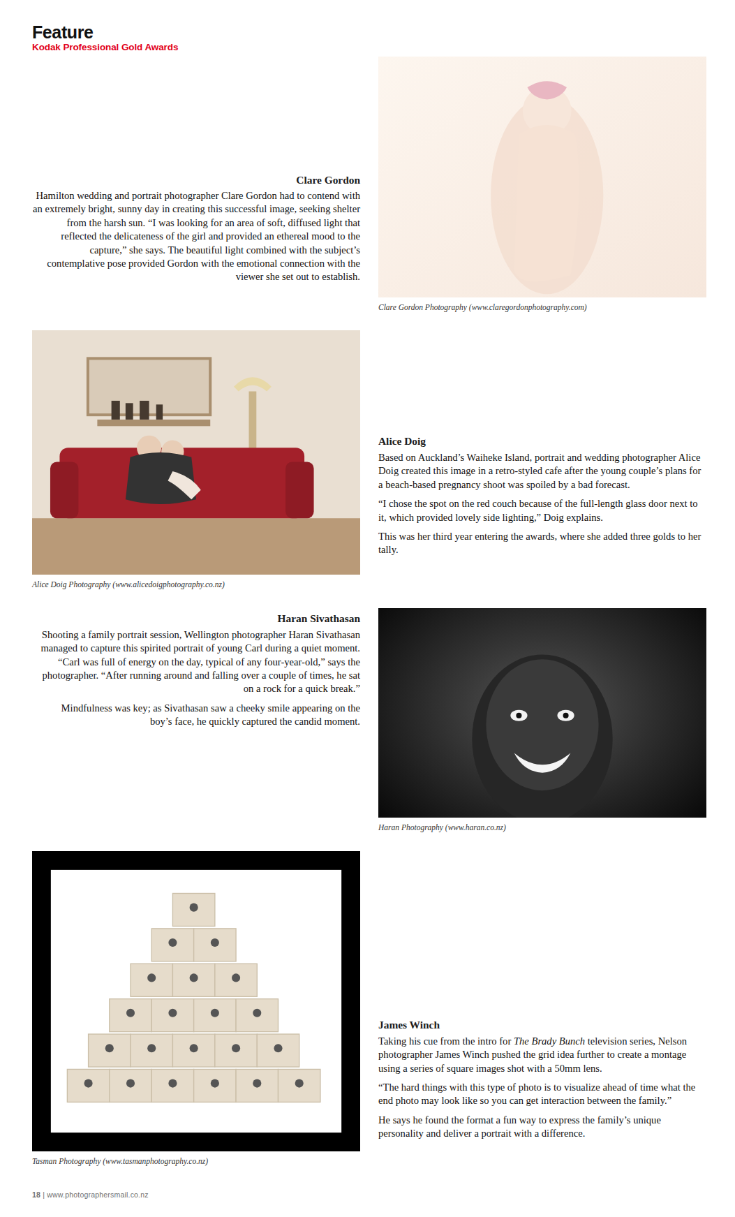Feature
Kodak Professional Gold Awards
Clare Gordon
Hamilton wedding and portrait photographer Clare Gordon had to contend with an extremely bright, sunny day in creating this successful image, seeking shelter from the harsh sun. “I was looking for an area of soft, diffused light that reflected the delicateness of the girl and provided an ethereal mood to the capture,” she says. The beautiful light combined with the subject’s contemplative pose provided Gordon with the emotional connection with the viewer she set out to establish.
Clare Gordon Photography (www.claregordonphotography.com)
Alice Doig Photography (www.alicedoigphotography.co.nz)
Alice Doig
Based on Auckland’s Waiheke Island, portrait and wedding photographer Alice Doig created this image in a retro-styled cafe after the young couple’s plans for a beach-based pregnancy shoot was spoiled by a bad forecast.
“I chose the spot on the red couch because of the full-length glass door next to it, which provided lovely side lighting,” Doig explains.
This was her third year entering the awards, where she added three golds to her tally.
Haran Sivathasan
Shooting a family portrait session, Wellington photographer Haran Sivathasan managed to capture this spirited portrait of young Carl during a quiet moment. “Carl was full of energy on the day, typical of any four-year-old,” says the photographer. “After running around and falling over a couple of times, he sat on a rock for a quick break.”
Mindfulness was key; as Sivathasan saw a cheeky smile appearing on the boy’s face, he quickly captured the candid moment.
Haran Photography (www.haran.co.nz)
Tasman Photography (www.tasmanphotography.co.nz)
James Winch
Taking his cue from the intro for The Brady Bunch television series, Nelson photographer James Winch pushed the grid idea further to create a montage using a series of square images shot with a 50mm lens.
“The hard things with this type of photo is to visualize ahead of time what the end photo may look like so you can get interaction between the family.”
He says he found the format a fun way to express the family’s unique personality and deliver a portrait with a difference.
18 | www.photographersmail.co.nz